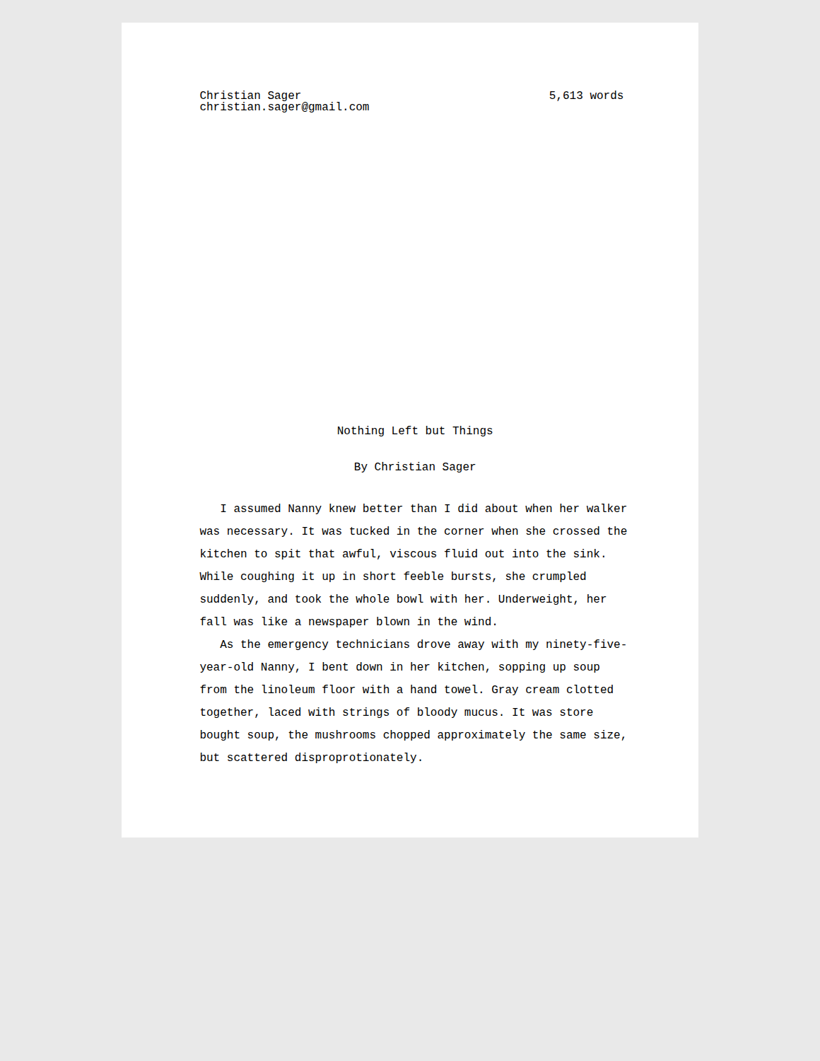Christian Sager christian.sager@gmail.com
5,613 words
Nothing Left but Things
By Christian Sager
I assumed Nanny knew better than I did about when her walker was necessary. It was tucked in the corner when she crossed the kitchen to spit that awful, viscous fluid out into the sink. While coughing it up in short feeble bursts, she crumpled suddenly, and took the whole bowl with her. Underweight, her fall was like a newspaper blown in the wind.
As the emergency technicians drove away with my ninety-five-year-old Nanny, I bent down in her kitchen, sopping up soup from the linoleum floor with a hand towel. Gray cream clotted together, laced with strings of bloody mucus. It was store bought soup, the mushrooms chopped approximately the same size, but scattered disproprotionately.